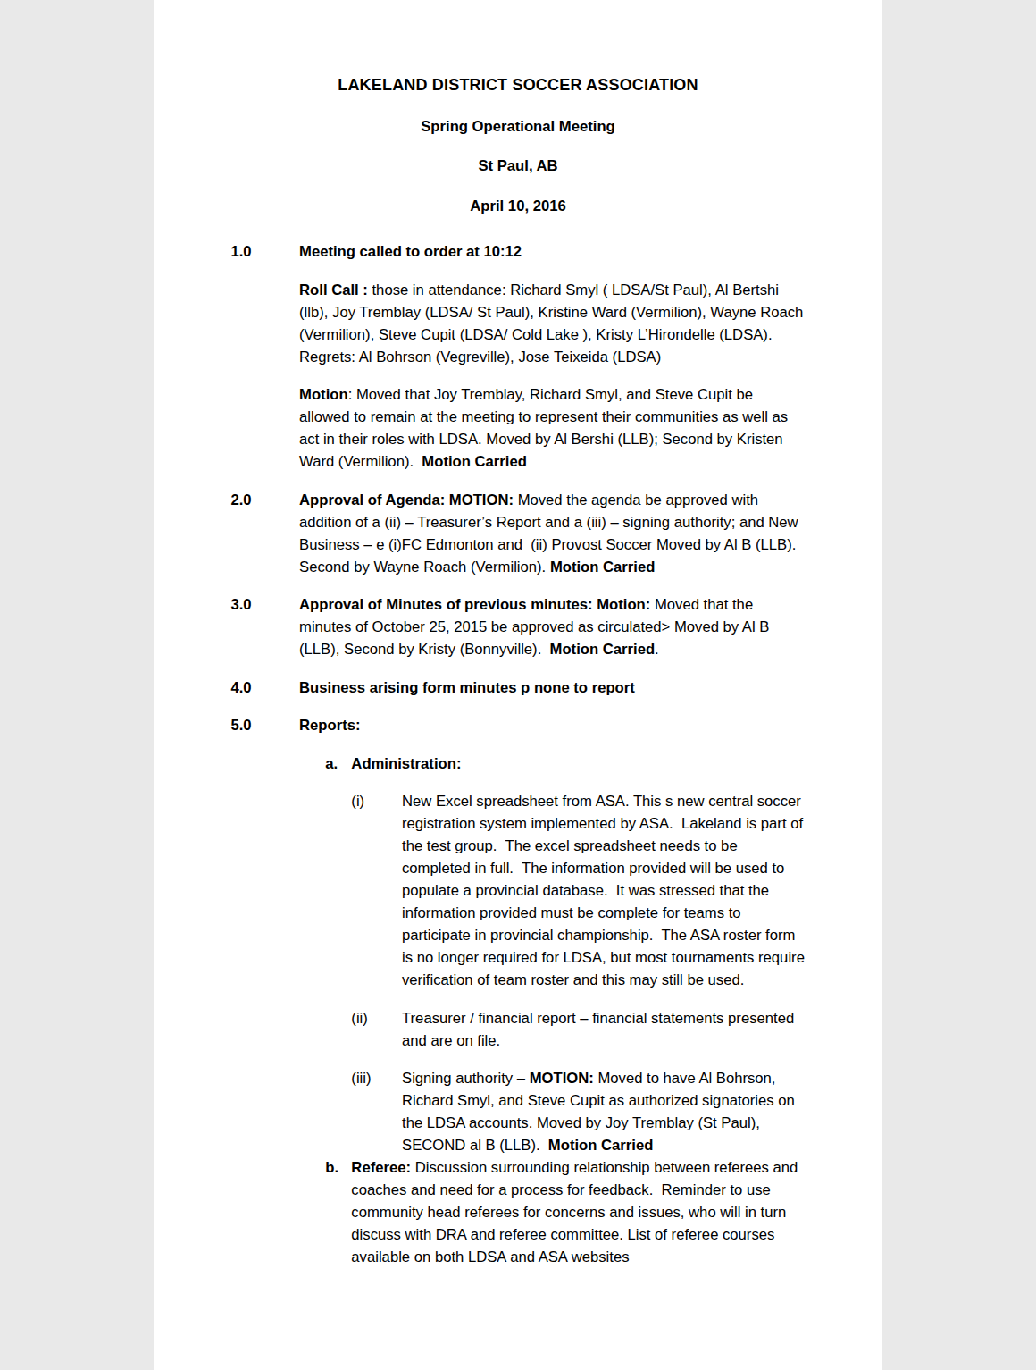LAKELAND DISTRICT SOCCER ASSOCIATION
Spring Operational Meeting
St Paul, AB
April 10, 2016
1.0
Meeting called to order at 10:12
Roll Call : those in attendance: Richard Smyl ( LDSA/St Paul), Al Bertshi (llb), Joy Tremblay (LDSA/ St Paul), Kristine Ward (Vermilion), Wayne Roach (Vermilion), Steve Cupit (LDSA/ Cold Lake ), Kristy L’Hirondelle (LDSA). Regrets: Al Bohrson (Vegreville), Jose Teixeida (LDSA)
Motion: Moved that Joy Tremblay, Richard Smyl, and Steve Cupit be allowed to remain at the meeting to represent their communities as well as act in their roles with LDSA. Moved by Al Bershi (LLB); Second by Kristen Ward (Vermilion). Motion Carried
2.0
Approval of Agenda: MOTION: Moved the agenda be approved with addition of a (ii) – Treasurer’s Report and a (iii) – signing authority; and New Business – e (i)FC Edmonton and (ii) Provost Soccer Moved by Al B (LLB). Second by Wayne Roach (Vermilion). Motion Carried
3.0
Approval of Minutes of previous minutes: Motion: Moved that the minutes of October 25, 2015 be approved as circulated> Moved by Al B (LLB), Second by Kristy (Bonnyville). Motion Carried.
4.0
Business arising form minutes p none to report
5.0
Reports:
a.
Administration:
(i)
New Excel spreadsheet from ASA. This s new central soccer registration system implemented by ASA. Lakeland is part of the test group. The excel spreadsheet needs to be completed in full. The information provided will be used to populate a provincial database. It was stressed that the information provided must be complete for teams to participate in provincial championship. The ASA roster form is no longer required for LDSA, but most tournaments require verification of team roster and this may still be used.
(ii)
Treasurer / financial report – financial statements presented and are on file.
(iii)
Signing authority – MOTION: Moved to have Al Bohrson, Richard Smyl, and Steve Cupit as authorized signatories on the LDSA accounts. Moved by Joy Tremblay (St Paul), SECOND al B (LLB). Motion Carried
b.
Referee: Discussion surrounding relationship between referees and coaches and need for a process for feedback. Reminder to use community head referees for concerns and issues, who will in turn discuss with DRA and referee committee. List of referee courses available on both LDSA and ASA websites